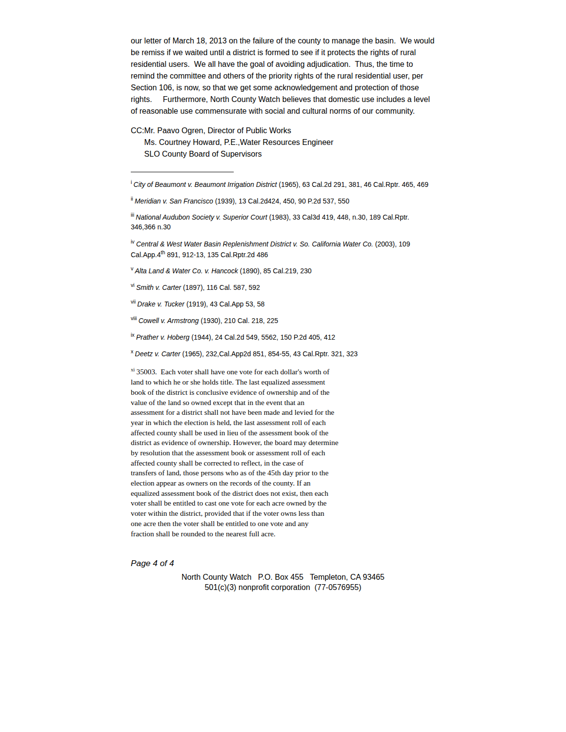our letter of March 18, 2013 on the failure of the county to manage the basin. We would be remiss if we waited until a district is formed to see if it protects the rights of rural residential users. We all have the goal of avoiding adjudication. Thus, the time to remind the committee and others of the priority rights of the rural residential user, per Section 106, is now, so that we get some acknowledgement and protection of those rights. Furthermore, North County Watch believes that domestic use includes a level of reasonable use commensurate with social and cultural norms of our community.
| CC: | Mr. Paavo Ogren, Director of Public Works |
| | Ms. Courtney Howard, P.E.,Water Resources Engineer |
| | SLO County Board of Supervisors |
iCity of Beaumont v. Beaumont Irrigation District (1965), 63 Cal.2d 291, 381, 46 Cal.Rptr. 465, 469
ii Meridian v. San Francisco (1939), 13 Cal.2d424, 450, 90 P.2d 537, 550
iii National Audubon Society v. Superior Court (1983), 33 Cal3d 419, 448, n.30, 189 Cal.Rptr. 346,366 n.30
iv Central & West Water Basin Replenishment District v. So. California Water Co. (2003), 109 Cal.App.4th 891, 912-13, 135 Cal.Rptr.2d 486
vAlta Land & Water Co. v. Hancock (1890), 85 Cal.219, 230
vi Smith v. Carter (1897), 116 Cal. 587, 592
vii Drake v. Tucker (1919), 43 Cal.App 53, 58
viii Cowell v. Armstrong (1930), 210 Cal. 218, 225
ix Prather v. Hoberg (1944), 24 Cal.2d 549, 5562, 150 P.2d 405, 412
xDeetz v. Carter (1965), 232,Cal.App2d 851, 854-55, 43 Cal.Rptr. 321, 323
xi35003. Each voter shall have one vote for each dollar's worth of
land to which he or she holds title. The last equalized assessment
book of the district is conclusive evidence of ownership and of the
value of the land so owned except that in the event that an
assessment for a district shall not have been made and levied for the
year in which the election is held, the last assessment roll of each
affected county shall be used in lieu of the assessment book of the
district as evidence of ownership. However, the board may determine
by resolution that the assessment book or assessment roll of each
affected county shall be corrected to reflect, in the case of
transfers of land, those persons who as of the 45th day prior to the
election appear as owners on the records of the county. If an
equalized assessment book of the district does not exist, then each
voter shall be entitled to cast one vote for each acre owned by the
voter within the district, provided that if the voter owns less than
one acre then the voter shall be entitled to one vote and any
fraction shall be rounded to the nearest full acre.
Page 4 of 4
North County Watch P.O. Box 455 Templeton, CA 93465
501(c)(3) nonprofit corporation (77-0576955)